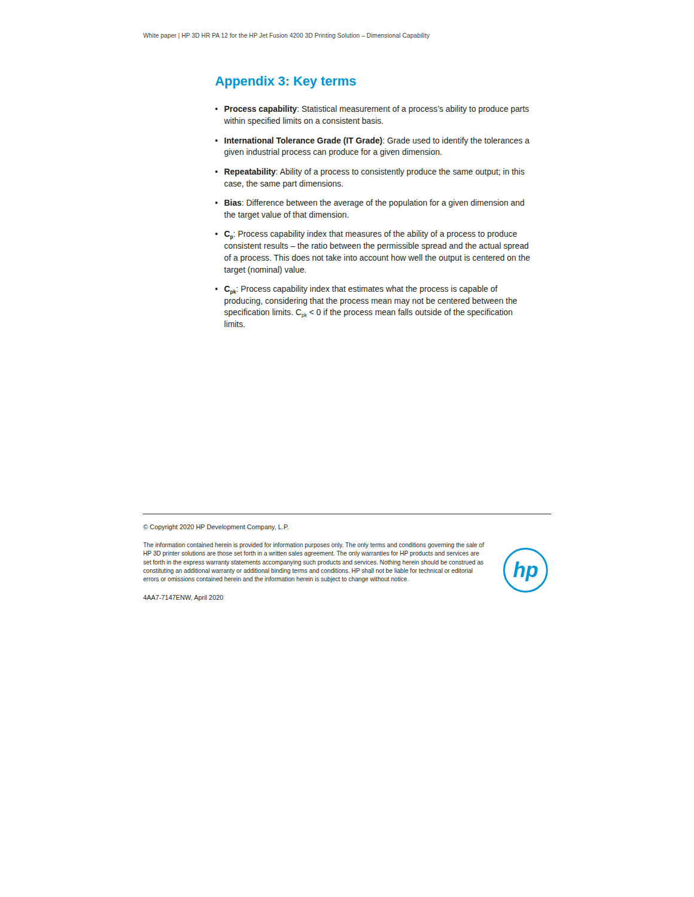White paper | HP 3D HR PA 12 for the HP Jet Fusion 4200 3D Printing Solution – Dimensional Capability
Appendix 3: Key terms
Process capability: Statistical measurement of a process’s ability to produce parts within specified limits on a consistent basis.
International Tolerance Grade (IT Grade): Grade used to identify the tolerances a given industrial process can produce for a given dimension.
Repeatability: Ability of a process to consistently produce the same output; in this case, the same part dimensions.
Bias: Difference between the average of the population for a given dimension and the target value of that dimension.
Cp: Process capability index that measures of the ability of a process to produce consistent results – the ratio between the permissible spread and the actual spread of a process. This does not take into account how well the output is centered on the target (nominal) value.
Cpk: Process capability index that estimates what the process is capable of producing, considering that the process mean may not be centered between the specification limits. Cpk < 0 if the process mean falls outside of the specification limits.
© Copyright 2020 HP Development Company, L.P.
The information contained herein is provided for information purposes only. The only terms and conditions governing the sale of HP 3D printer solutions are those set forth in a written sales agreement. The only warranties for HP products and services are set forth in the express warranty statements accompanying such products and services. Nothing herein should be construed as constituting an additional warranty or additional binding terms and conditions. HP shall not be liable for technical or editorial errors or omissions contained herein and the information herein is subject to change without notice.
4AA7-7147ENW, April 2020
hp